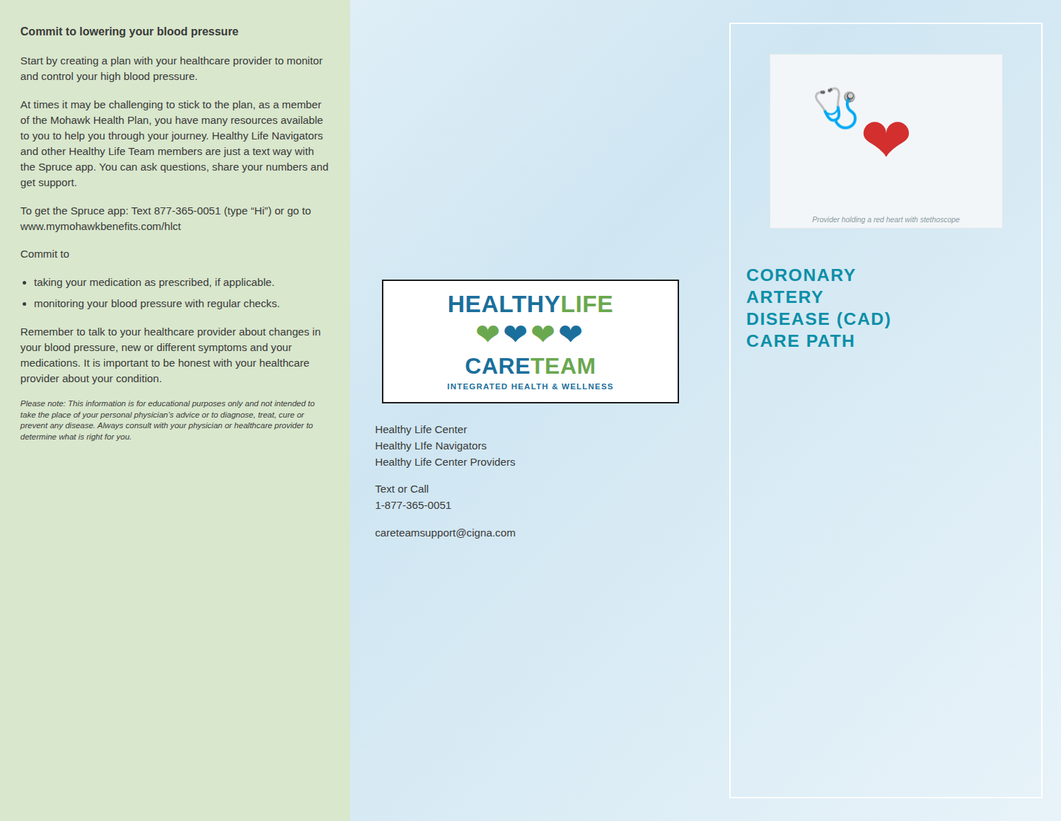Commit to lowering your blood pressure
Start by creating a plan with your healthcare provider to monitor and control your high blood pressure.
At times it may be challenging to stick to the plan, as a member of the Mohawk Health Plan, you have many resources available to you to help you through your journey. Healthy Life Navigators and other Healthy Life Team members are just a text way with the Spruce app. You can ask questions, share your numbers and get support.
To get the Spruce app: Text 877-365-0051 (type “Hi”) or go to www.mymohawkbenefits.com/hlct
Commit to
taking your medication as prescribed, if applicable.
monitoring your blood pressure with regular checks.
Remember to talk to your healthcare provider about changes in your blood pressure, new or different symptoms and your medications. It is important to be honest with your healthcare provider about your condition.
Please note: This information is for educational purposes only and not intended to take the place of your personal physician’s advice or to diagnose, treat, cure or prevent any disease. Always consult with your physician or healthcare provider to determine what is right for you.
HEALTHY LIFE
❤❤❤❤
CARE TEAM
INTEGRATED HEALTH & WELLNESS
Healthy Life Center
Healthy LIfe Navigators
Healthy Life Center Providers
Text or Call
1-877-365-0051
careteamsupport@cigna.com
🩺 ❤
Provider holding a red heart with stethoscope
Coronary
Artery
Disease (CAD)
Care Path